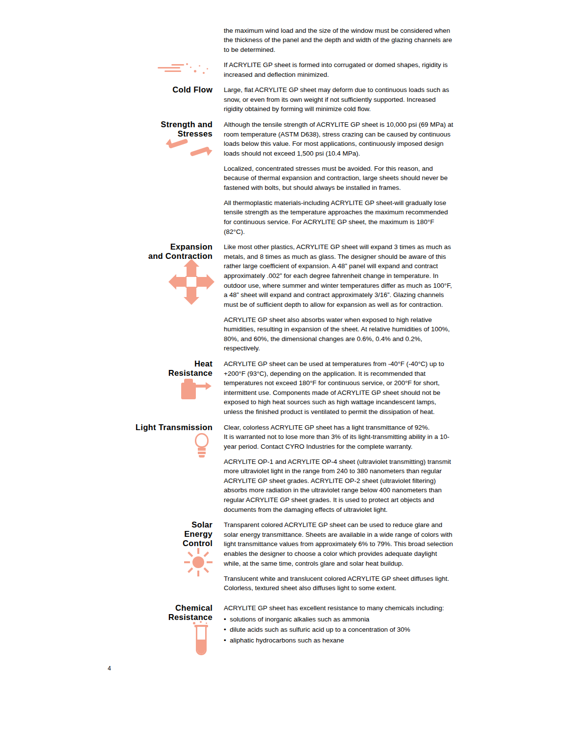the maximum wind load and the size of the window must be considered when the thickness of the panel and the depth and width of the glazing channels are to be determined.
If ACRYLITE GP sheet is formed into corrugated or domed shapes, rigidity is increased and deflection minimized.
Cold Flow
Large, flat ACRYLITE GP sheet may deform due to continuous loads such as snow, or even from its own weight if not sufficiently supported. Increased rigidity obtained by forming will minimize cold flow.
Strength and
Stresses
Although the tensile strength of ACRYLITE GP sheet is 10,000 psi (69 MPa) at room temperature (ASTM D638), stress crazing can be caused by continuous loads below this value. For most applications, continuously imposed design loads should not exceed 1,500 psi (10.4 MPa).
Localized, concentrated stresses must be avoided. For this reason, and because of thermal expansion and contraction, large sheets should never be fastened with bolts, but should always be installed in frames.
All thermoplastic materials-including ACRYLITE GP sheet-will gradually lose tensile strength as the temperature approaches the maximum recommended for continuous service. For ACRYLITE GP sheet, the maximum is 180°F (82°C).
Expansion
and Contraction
Like most other plastics, ACRYLITE GP sheet will expand 3 times as much as metals, and 8 times as much as glass. The designer should be aware of this rather large coefficient of expansion. A 48” panel will expand and contract approximately .002” for each degree fahrenheit change in temperature. In outdoor use, where summer and winter temperatures differ as much as 100°F, a 48” sheet will expand and contract approximately 3/16”. Glazing channels must be of sufficient depth to allow for expansion as well as for contraction.
ACRYLITE GP sheet also absorbs water when exposed to high relative humidities, resulting in expansion of the sheet. At relative humidities of 100%, 80%, and 60%, the dimensional changes are 0.6%, 0.4% and 0.2%, respectively.
Heat
Resistance
ACRYLITE GP sheet can be used at temperatures from -40°F (-40°C) up to +200°F (93°C), depending on the application. It is recommended that temperatures not exceed 180°F for continuous service, or 200°F for short, intermittent use. Components made of ACRYLITE GP sheet should not be exposed to high heat sources such as high wattage incandescent lamps, unless the finished product is ventilated to permit the dissipation of heat.
Light Transmission
Clear, colorless ACRYLITE GP sheet has a light transmittance of 92%.
It is warranted not to lose more than 3% of its light-transmitting ability in a 10-year period. Contact CYRO Industries for the complete warranty.
ACRYLITE OP-1 and ACRYLITE OP-4 sheet (ultraviolet transmitting) transmit more ultraviolet light in the range from 240 to 380 nanometers than regular ACRYLITE GP sheet grades. ACRYLITE OP-2 sheet (ultraviolet filtering) absorbs more radiation in the ultraviolet range below 400 nanometers than regular ACRYLITE GP sheet grades. It is used to protect art objects and documents from the damaging effects of ultraviolet light.
Solar
Energy
Control
Transparent colored ACRYLITE GP sheet can be used to reduce glare and solar energy transmittance. Sheets are available in a wide range of colors with light transmittance values from approximately 6% to 79%. This broad selection enables the designer to choose a color which provides adequate daylight while, at the same time, controls glare and solar heat buildup.
Translucent white and translucent colored ACRYLITE GP sheet diffuses light. Colorless, textured sheet also diffuses light to some extent.
Chemical
Resistance
ACRYLITE GP sheet has excellent resistance to many chemicals including:
solutions of inorganic alkalies such as ammonia
dilute acids such as sulfuric acid up to a concentration of 30%
aliphatic hydrocarbons such as hexane
4